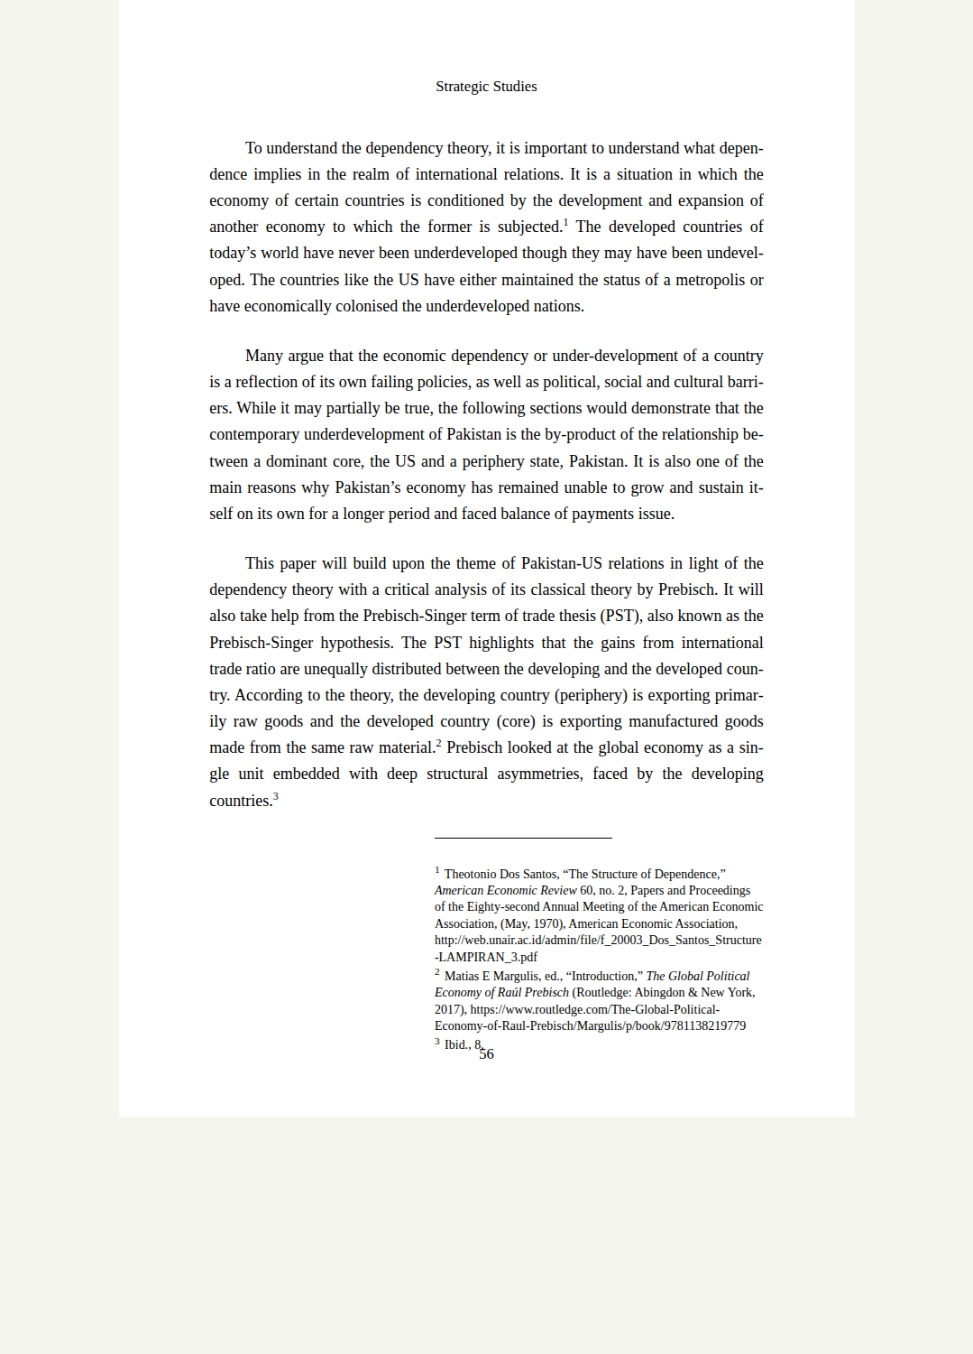Strategic Studies
To understand the dependency theory, it is important to understand what dependence implies in the realm of international relations. It is a situation in which the economy of certain countries is conditioned by the development and expansion of another economy to which the former is subjected.1 The developed countries of today’s world have never been underdeveloped though they may have been undeveloped. The countries like the US have either maintained the status of a metropolis or have economically colonised the underdeveloped nations.
Many argue that the economic dependency or under-development of a country is a reflection of its own failing policies, as well as political, social and cultural barriers. While it may partially be true, the following sections would demonstrate that the contemporary underdevelopment of Pakistan is the by-product of the relationship between a dominant core, the US and a periphery state, Pakistan. It is also one of the main reasons why Pakistan’s economy has remained unable to grow and sustain itself on its own for a longer period and faced balance of payments issue.
This paper will build upon the theme of Pakistan-US relations in light of the dependency theory with a critical analysis of its classical theory by Prebisch. It will also take help from the Prebisch-Singer term of trade thesis (PST), also known as the Prebisch-Singer hypothesis. The PST highlights that the gains from international trade ratio are unequally distributed between the developing and the developed country. According to the theory, the developing country (periphery) is exporting primarily raw goods and the developed country (core) is exporting manufactured goods made from the same raw material.2 Prebisch looked at the global economy as a single unit embedded with deep structural asymmetries, faced by the developing countries.3
1 Theotonio Dos Santos, “The Structure of Dependence,” American Economic Review 60, no. 2, Papers and Proceedings of the Eighty-second Annual Meeting of the American Economic Association, (May, 1970), American Economic Association, http://web.unair.ac.id/admin/file/f_20003_Dos_Santos_Structure-LAMPIRAN_3.pdf
2 Matias E Margulis, ed., “Introduction,” The Global Political Economy of Raúl Prebisch (Routledge: Abingdon & New York, 2017), https://www.routledge.com/The-Global-Political-Economy-of-Raul-Prebisch/Margulis/p/book/9781138219779
3 Ibid., 8.
56